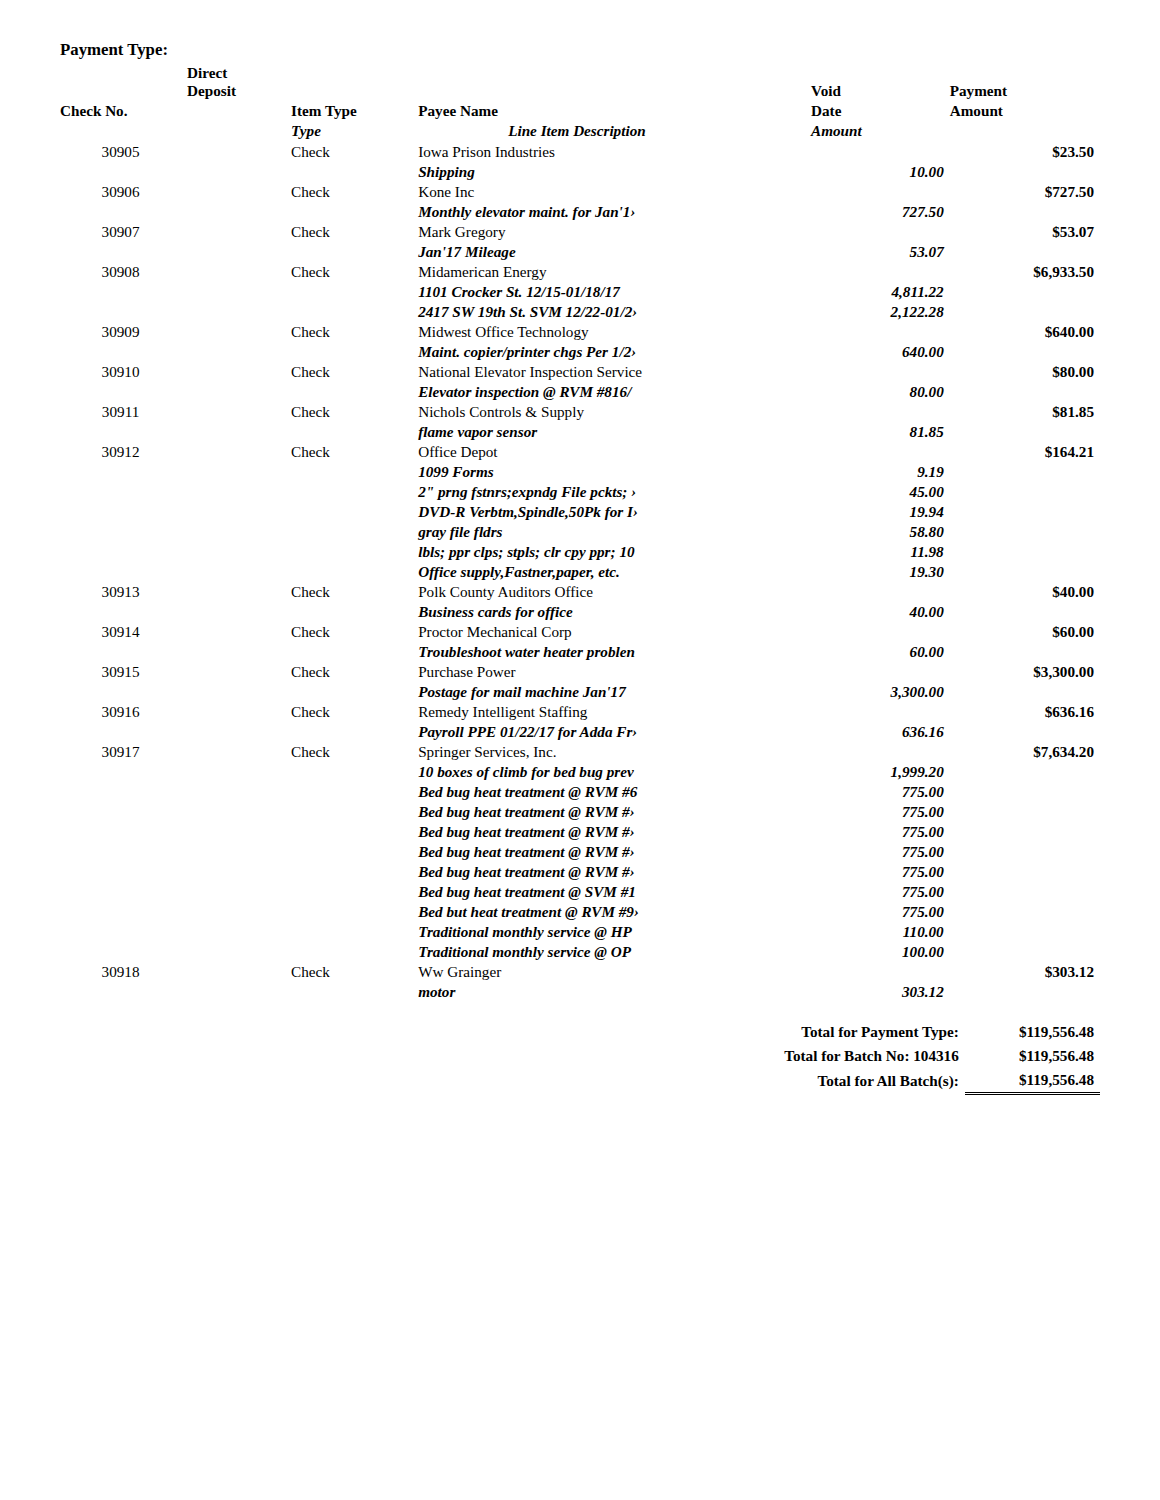Payment Type:
| | Direct Deposit | | | Void | Payment |
| --- | --- | --- | --- | --- | --- |
| Check No. | | Item Type | Payee Name | Date | Amount |
| | | Type | Line Item Description | Amount | |
| 30905 | | Check | Iowa Prison Industries | | $23.50 |
| | | | Shipping | 10.00 | |
| 30906 | | Check | Kone Inc | | $727.50 |
| | | | Monthly elevator maint. for Jan'1› | 727.50 | |
| 30907 | | Check | Mark Gregory | | $53.07 |
| | | | Jan'17 Mileage | 53.07 | |
| 30908 | | Check | Midamerican Energy | | $6,933.50 |
| | | | 1101 Crocker St. 12/15-01/18/17 | 4,811.22 | |
| | | | 2417 SW 19th St. SVM 12/22-01/2› | 2,122.28 | |
| 30909 | | Check | Midwest Office Technology | | $640.00 |
| | | | Maint. copier/printer chgs Per 1/2› | 640.00 | |
| 30910 | | Check | National Elevator Inspection Service | | $80.00 |
| | | | Elevator inspection @ RVM #816/ | 80.00 | |
| 30911 | | Check | Nichols Controls & Supply | | $81.85 |
| | | | flame vapor sensor | 81.85 | |
| 30912 | | Check | Office Depot | | $164.21 |
| | | | 1099 Forms | 9.19 | |
| | | | 2" prng fstnrs;expndg File pckts; › | 45.00 | |
| | | | DVD-R Verbtm,Spindle,50Pk for I› | 19.94 | |
| | | | gray file fldrs | 58.80 | |
| | | | lbls; ppr clps; stpls; clr cpy ppr; 10 | 11.98 | |
| | | | Office supply,Fastner,paper, etc. | 19.30 | |
| 30913 | | Check | Polk County Auditors Office | | $40.00 |
| | | | Business cards for office | 40.00 | |
| 30914 | | Check | Proctor Mechanical Corp | | $60.00 |
| | | | Troubleshoot water heater problen | 60.00 | |
| 30915 | | Check | Purchase Power | | $3,300.00 |
| | | | Postage for mail machine Jan'17 | 3,300.00 | |
| 30916 | | Check | Remedy Intelligent Staffing | | $636.16 |
| | | | Payroll PPE 01/22/17 for Adda Fr› | 636.16 | |
| 30917 | | Check | Springer Services, Inc. | | $7,634.20 |
| | | | 10 boxes of climb for bed bug prev | 1,999.20 | |
| | | | Bed bug heat treatment @ RVM #6 | 775.00 | |
| | | | Bed bug heat treatment @ RVM #› | 775.00 | |
| | | | Bed bug heat treatment @ RVM #› | 775.00 | |
| | | | Bed bug heat treatment @ RVM #› | 775.00 | |
| | | | Bed bug heat treatment @ RVM #› | 775.00 | |
| | | | Bed bug heat treatment @ SVM #1 | 775.00 | |
| | | | Bed but heat treatment @ RVM #9› | 775.00 | |
| | | | Traditional monthly service @ HP | 110.00 | |
| | | | Traditional monthly service @ OP | 100.00 | |
| 30918 | | Check | Ww Grainger | | $303.12 |
| | | | motor | 303.12 | |
| Total for Payment Type: | $119,556.48 |
| Total for Batch No: 104316 | $119,556.48 |
| Total for All Batch(s): | $119,556.48 |